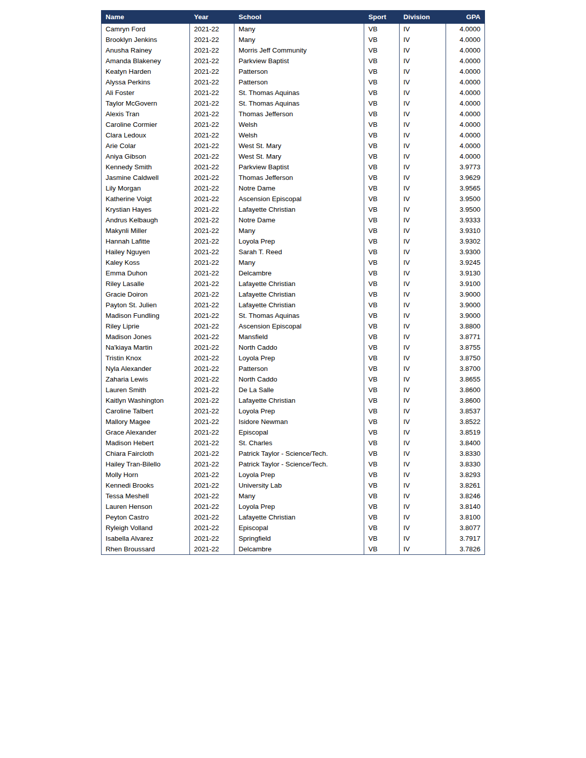| Name | Year | School | Sport | Division | GPA |
| --- | --- | --- | --- | --- | --- |
| Camryn Ford | 2021-22 | Many | VB | IV | 4.0000 |
| Brooklyn Jenkins | 2021-22 | Many | VB | IV | 4.0000 |
| Anusha Rainey | 2021-22 | Morris Jeff Community | VB | IV | 4.0000 |
| Amanda Blakeney | 2021-22 | Parkview Baptist | VB | IV | 4.0000 |
| Keatyn Harden | 2021-22 | Patterson | VB | IV | 4.0000 |
| Alyssa Perkins | 2021-22 | Patterson | VB | IV | 4.0000 |
| Ali Foster | 2021-22 | St. Thomas Aquinas | VB | IV | 4.0000 |
| Taylor McGovern | 2021-22 | St. Thomas Aquinas | VB | IV | 4.0000 |
| Alexis Tran | 2021-22 | Thomas Jefferson | VB | IV | 4.0000 |
| Caroline Cormier | 2021-22 | Welsh | VB | IV | 4.0000 |
| Clara Ledoux | 2021-22 | Welsh | VB | IV | 4.0000 |
| Arie Colar | 2021-22 | West St. Mary | VB | IV | 4.0000 |
| Aniya Gibson | 2021-22 | West St. Mary | VB | IV | 4.0000 |
| Kennedy Smith | 2021-22 | Parkview Baptist | VB | IV | 3.9773 |
| Jasmine Caldwell | 2021-22 | Thomas Jefferson | VB | IV | 3.9629 |
| Lily Morgan | 2021-22 | Notre Dame | VB | IV | 3.9565 |
| Katherine Voigt | 2021-22 | Ascension Episcopal | VB | IV | 3.9500 |
| Krystian Hayes | 2021-22 | Lafayette Christian | VB | IV | 3.9500 |
| Andrus Kelbaugh | 2021-22 | Notre Dame | VB | IV | 3.9333 |
| Makynli Miller | 2021-22 | Many | VB | IV | 3.9310 |
| Hannah Lafitte | 2021-22 | Loyola Prep | VB | IV | 3.9302 |
| Hailey Nguyen | 2021-22 | Sarah T. Reed | VB | IV | 3.9300 |
| Kaley Koss | 2021-22 | Many | VB | IV | 3.9245 |
| Emma Duhon | 2021-22 | Delcambre | VB | IV | 3.9130 |
| Riley Lasalle | 2021-22 | Lafayette Christian | VB | IV | 3.9100 |
| Gracie Doiron | 2021-22 | Lafayette Christian | VB | IV | 3.9000 |
| Payton St. Julien | 2021-22 | Lafayette Christian | VB | IV | 3.9000 |
| Madison Fundling | 2021-22 | St. Thomas Aquinas | VB | IV | 3.9000 |
| Riley Liprie | 2021-22 | Ascension Episcopal | VB | IV | 3.8800 |
| Madison Jones | 2021-22 | Mansfield | VB | IV | 3.8771 |
| Na'kiaya Martin | 2021-22 | North Caddo | VB | IV | 3.8755 |
| Tristin Knox | 2021-22 | Loyola Prep | VB | IV | 3.8750 |
| Nyla Alexander | 2021-22 | Patterson | VB | IV | 3.8700 |
| Zaharia Lewis | 2021-22 | North Caddo | VB | IV | 3.8655 |
| Lauren Smith | 2021-22 | De La Salle | VB | IV | 3.8600 |
| Kaitlyn Washington | 2021-22 | Lafayette Christian | VB | IV | 3.8600 |
| Caroline Talbert | 2021-22 | Loyola Prep | VB | IV | 3.8537 |
| Mallory Magee | 2021-22 | Isidore Newman | VB | IV | 3.8522 |
| Grace Alexander | 2021-22 | Episcopal | VB | IV | 3.8519 |
| Madison Hebert | 2021-22 | St. Charles | VB | IV | 3.8400 |
| Chiara Faircloth | 2021-22 | Patrick Taylor - Science/Tech. | VB | IV | 3.8330 |
| Hailey Tran-Bilello | 2021-22 | Patrick Taylor - Science/Tech. | VB | IV | 3.8330 |
| Molly Horn | 2021-22 | Loyola Prep | VB | IV | 3.8293 |
| Kennedi Brooks | 2021-22 | University Lab | VB | IV | 3.8261 |
| Tessa Meshell | 2021-22 | Many | VB | IV | 3.8246 |
| Lauren Henson | 2021-22 | Loyola Prep | VB | IV | 3.8140 |
| Peyton Castro | 2021-22 | Lafayette Christian | VB | IV | 3.8100 |
| Ryleigh Volland | 2021-22 | Episcopal | VB | IV | 3.8077 |
| Isabella Alvarez | 2021-22 | Springfield | VB | IV | 3.7917 |
| Rhen Broussard | 2021-22 | Delcambre | VB | IV | 3.7826 |